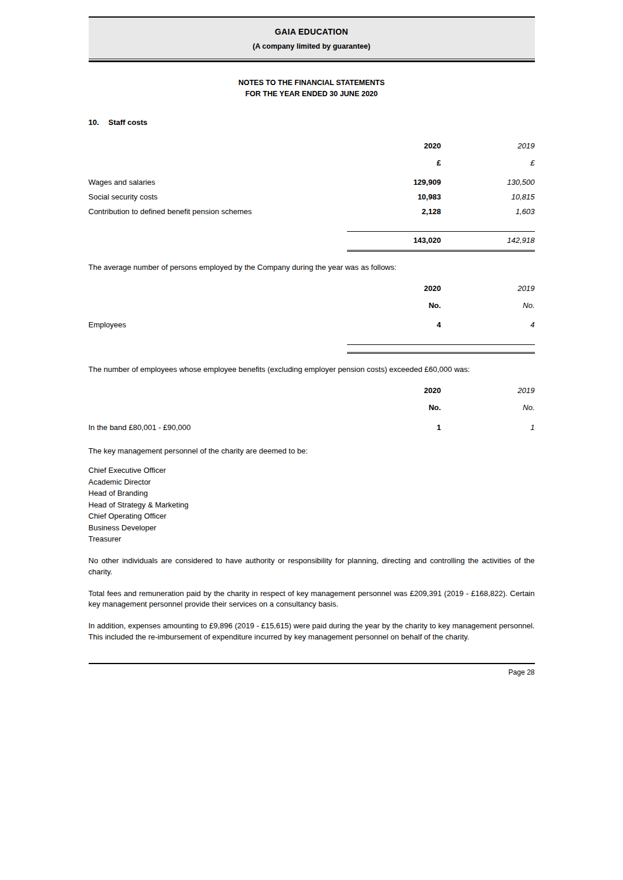GAIA EDUCATION
(A company limited by guarantee)
NOTES TO THE FINANCIAL STATEMENTS
FOR THE YEAR ENDED 30 JUNE 2020
10. Staff costs
| | 2020 | 2019 |
| | £ | £ |
| Wages and salaries | 129,909 | 130,500 |
| Social security costs | 10,983 | 10,815 |
| Contribution to defined benefit pension schemes | 2,128 | 1,603 |
| | 143,020 | 142,918 |
The average number of persons employed by the Company during the year was as follows:
| | 2020 | 2019 |
| | No. | No. |
| Employees | 4 | 4 |
The number of employees whose employee benefits (excluding employer pension costs) exceeded £60,000 was:
| | 2020 | 2019 |
| | No. | No. |
| In the band £80,001 - £90,000 | 1 | 1 |
The key management personnel of the charity are deemed to be:
Chief Executive Officer
Academic Director
Head of Branding
Head of Strategy & Marketing
Chief Operating Officer
Business Developer
Treasurer
No other individuals are considered to have authority or responsibility for planning, directing and controlling the activities of the charity.
Total fees and remuneration paid by the charity in respect of key management personnel was £209,391 (2019 - £168,822). Certain key management personnel provide their services on a consultancy basis.
In addition, expenses amounting to £9,896 (2019 - £15,615) were paid during the year by the charity to key management personnel. This included the re-imbursement of expenditure incurred by key management personnel on behalf of the charity.
Page 28